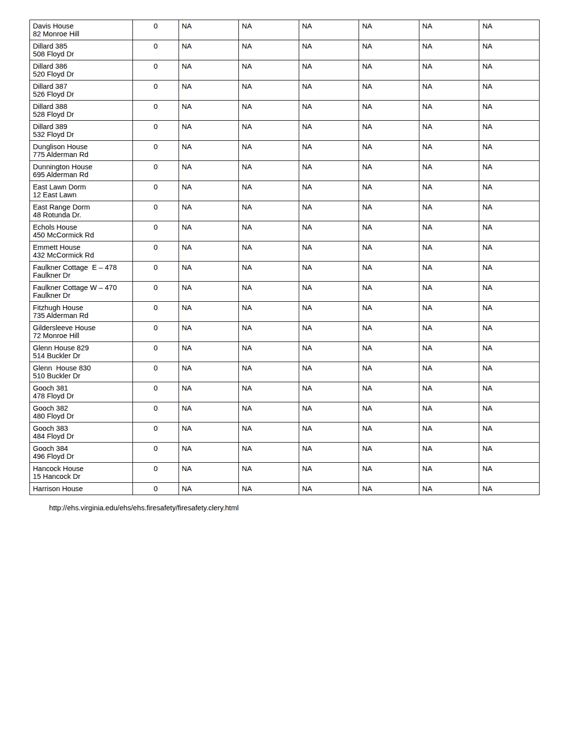| Davis House 82 Monroe Hill | 0 | NA | NA | NA | NA | NA | NA |
| Dillard 385 508 Floyd Dr | 0 | NA | NA | NA | NA | NA | NA |
| Dillard 386 520 Floyd Dr | 0 | NA | NA | NA | NA | NA | NA |
| Dillard 387 526 Floyd Dr | 0 | NA | NA | NA | NA | NA | NA |
| Dillard 388 528 Floyd Dr | 0 | NA | NA | NA | NA | NA | NA |
| Dillard 389 532 Floyd Dr | 0 | NA | NA | NA | NA | NA | NA |
| Dunglison House 775 Alderman Rd | 0 | NA | NA | NA | NA | NA | NA |
| Dunnington House 695 Alderman Rd | 0 | NA | NA | NA | NA | NA | NA |
| East Lawn Dorm 12 East Lawn | 0 | NA | NA | NA | NA | NA | NA |
| East Range Dorm 48 Rotunda Dr. | 0 | NA | NA | NA | NA | NA | NA |
| Echols House 450 McCormick Rd | 0 | NA | NA | NA | NA | NA | NA |
| Emmett House 432 McCormick Rd | 0 | NA | NA | NA | NA | NA | NA |
| Faulkner Cottage E – 478 Faulkner Dr | 0 | NA | NA | NA | NA | NA | NA |
| Faulkner Cottage W – 470 Faulkner Dr | 0 | NA | NA | NA | NA | NA | NA |
| Fitzhugh House 735 Alderman Rd | 0 | NA | NA | NA | NA | NA | NA |
| Gildersleeve House 72 Monroe Hill | 0 | NA | NA | NA | NA | NA | NA |
| Glenn House 829 514 Buckler Dr | 0 | NA | NA | NA | NA | NA | NA |
| Glenn House 830 510 Buckler Dr | 0 | NA | NA | NA | NA | NA | NA |
| Gooch 381 478 Floyd Dr | 0 | NA | NA | NA | NA | NA | NA |
| Gooch 382 480 Floyd Dr | 0 | NA | NA | NA | NA | NA | NA |
| Gooch 383 484 Floyd Dr | 0 | NA | NA | NA | NA | NA | NA |
| Gooch 384 496 Floyd Dr | 0 | NA | NA | NA | NA | NA | NA |
| Hancock House 15 Hancock Dr | 0 | NA | NA | NA | NA | NA | NA |
| Harrison House | 0 | NA | NA | NA | NA | NA | NA |
http://ehs.virginia.edu/ehs/ehs.firesafety/firesafety.clery.html